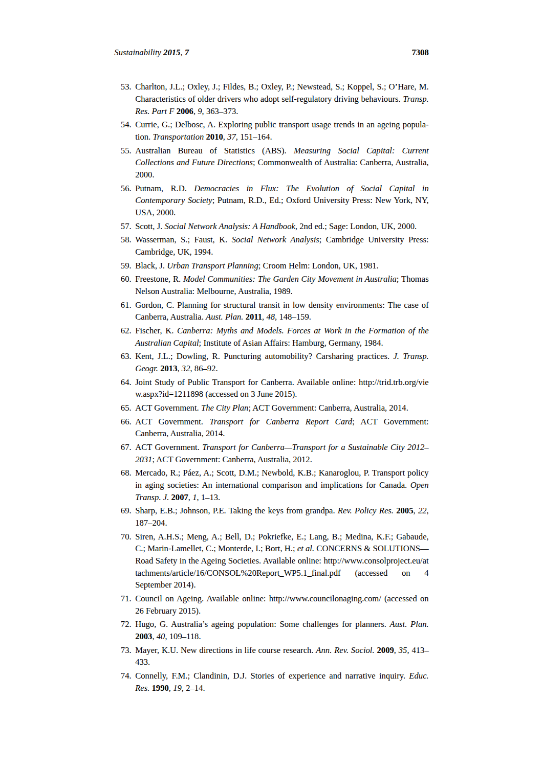Sustainability 2015, 7
7308
53. Charlton, J.L.; Oxley, J.; Fildes, B.; Oxley, P.; Newstead, S.; Koppel, S.; O’Hare, M. Characteristics of older drivers who adopt self-regulatory driving behaviours. Transp. Res. Part F 2006, 9, 363–373.
54. Currie, G.; Delbosc, A. Exploring public transport usage trends in an ageing population. Transportation 2010, 37, 151–164.
55. Australian Bureau of Statistics (ABS). Measuring Social Capital: Current Collections and Future Directions; Commonwealth of Australia: Canberra, Australia, 2000.
56. Putnam, R.D. Democracies in Flux: The Evolution of Social Capital in Contemporary Society; Putnam, R.D., Ed.; Oxford University Press: New York, NY, USA, 2000.
57. Scott, J. Social Network Analysis: A Handbook, 2nd ed.; Sage: London, UK, 2000.
58. Wasserman, S.; Faust, K. Social Network Analysis; Cambridge University Press: Cambridge, UK, 1994.
59. Black, J. Urban Transport Planning; Croom Helm: London, UK, 1981.
60. Freestone, R. Model Communities: The Garden City Movement in Australia; Thomas Nelson Australia: Melbourne, Australia, 1989.
61. Gordon, C. Planning for structural transit in low density environments: The case of Canberra, Australia. Aust. Plan. 2011, 48, 148–159.
62. Fischer, K. Canberra: Myths and Models. Forces at Work in the Formation of the Australian Capital; Institute of Asian Affairs: Hamburg, Germany, 1984.
63. Kent, J.L.; Dowling, R. Puncturing automobility? Carsharing practices. J. Transp. Geogr. 2013, 32, 86–92.
64. Joint Study of Public Transport for Canberra. Available online: http://trid.trb.org/view.aspx?id=1211898 (accessed on 3 June 2015).
65. ACT Government. The City Plan; ACT Government: Canberra, Australia, 2014.
66. ACT Government. Transport for Canberra Report Card; ACT Government: Canberra, Australia, 2014.
67. ACT Government. Transport for Canberra—Transport for a Sustainable City 2012–2031; ACT Government: Canberra, Australia, 2012.
68. Mercado, R.; Páez, A.; Scott, D.M.; Newbold, K.B.; Kanaroglou, P. Transport policy in aging societies: An international comparison and implications for Canada. Open Transp. J. 2007, 1, 1–13.
69. Sharp, E.B.; Johnson, P.E. Taking the keys from grandpa. Rev. Policy Res. 2005, 22, 187–204.
70. Siren, A.H.S.; Meng, A.; Bell, D.; Pokriefke, E.; Lang, B.; Medina, K.F.; Gabaude, C.; Marin-Lamellet, C.; Monterde, I.; Bort, H.; et al. CONCERNS & SOLUTIONS—Road Safety in the Ageing Societies. Available online: http://www.consolproject.eu/attachments/article/16/CONSOL%20Report_WP5.1_final.pdf (accessed on 4 September 2014).
71. Council on Ageing. Available online: http://www.councilonaging.com/ (accessed on 26 February 2015).
72. Hugo, G. Australia’s ageing population: Some challenges for planners. Aust. Plan. 2003, 40, 109–118.
73. Mayer, K.U. New directions in life course research. Ann. Rev. Sociol. 2009, 35, 413–433.
74. Connelly, F.M.; Clandinin, D.J. Stories of experience and narrative inquiry. Educ. Res. 1990, 19, 2–14.